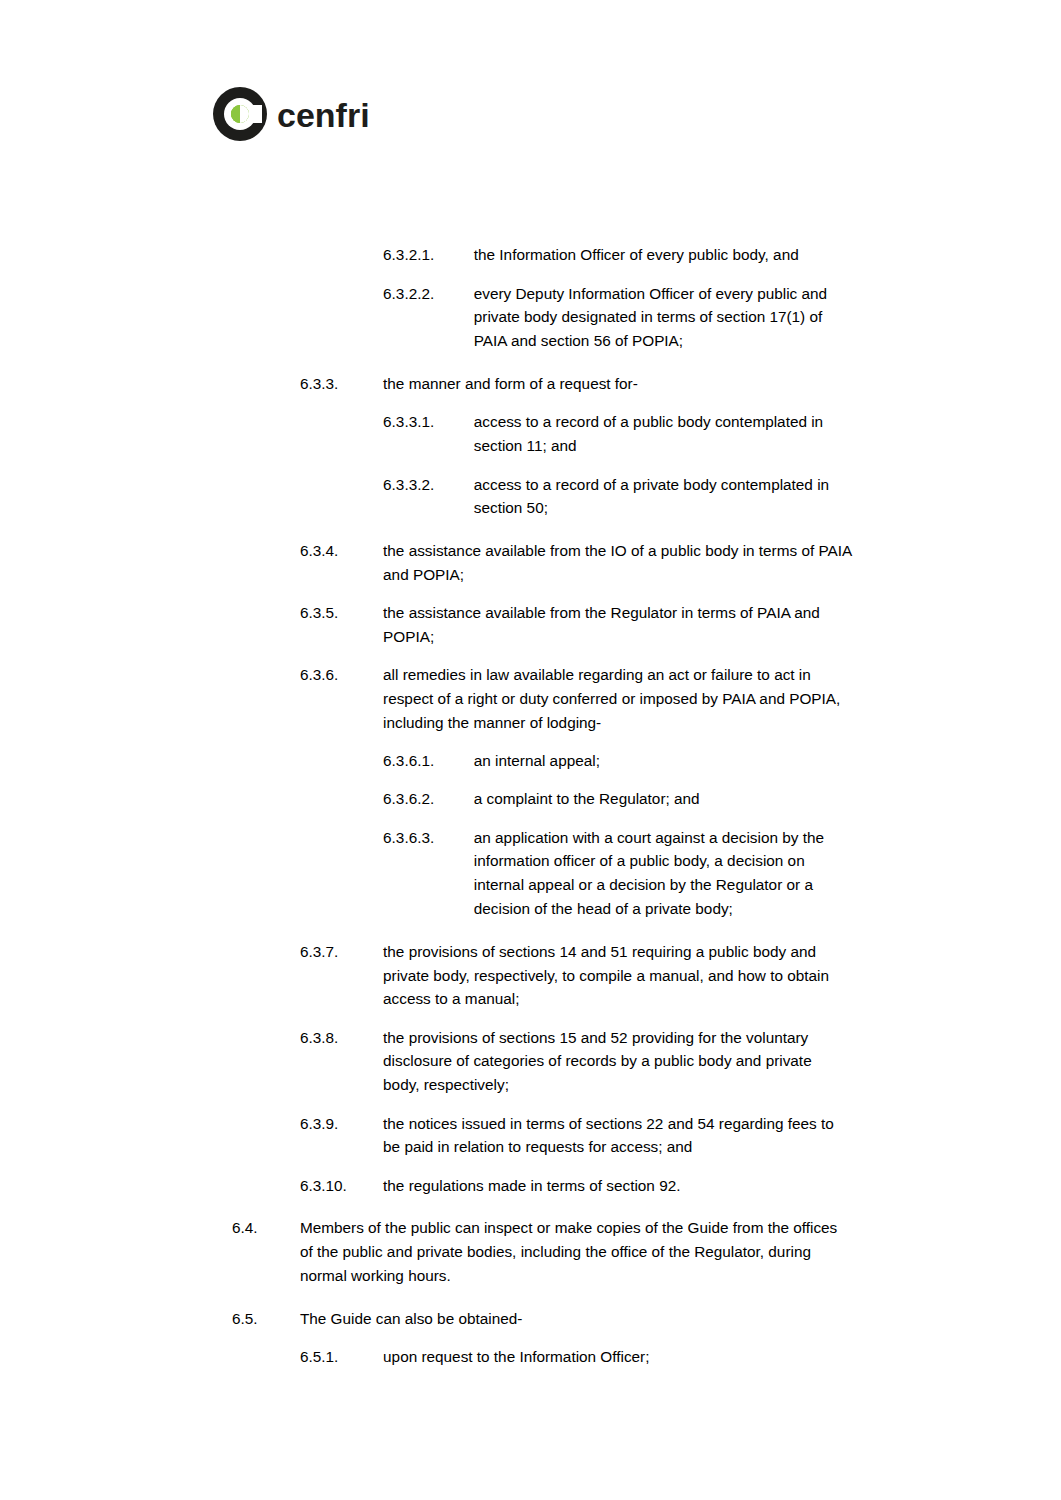cenfri
6.3.2.1.
the Information Officer of every public body, and
6.3.2.2.
every Deputy Information Officer of every public and private body designated in terms of section 17(1) of PAIA and section 56 of POPIA;
6.3.3.
the manner and form of a request for-
6.3.3.1.
access to a record of a public body contemplated in section 11; and
6.3.3.2.
access to a record of a private body contemplated in section 50;
6.3.4.
the assistance available from the IO of a public body in terms of PAIA and POPIA;
6.3.5.
the assistance available from the Regulator in terms of PAIA and POPIA;
6.3.6.
all remedies in law available regarding an act or failure to act in respect of a right or duty conferred or imposed by PAIA and POPIA, including the manner of lodging-
6.3.6.1.
an internal appeal;
6.3.6.2.
a complaint to the Regulator; and
6.3.6.3.
an application with a court against a decision by the information officer of a public body, a decision on internal appeal or a decision by the Regulator or a decision of the head of a private body;
6.3.7.
the provisions of sections 14 and 51 requiring a public body and private body, respectively, to compile a manual, and how to obtain access to a manual;
6.3.8.
the provisions of sections 15 and 52 providing for the voluntary disclosure of categories of records by a public body and private body, respectively;
6.3.9.
the notices issued in terms of sections 22 and 54 regarding fees to be paid in relation to requests for access; and
6.3.10.
the regulations made in terms of section 92.
6.4.
Members of the public can inspect or make copies of the Guide from the offices of the public and private bodies, including the office of the Regulator, during normal working hours.
6.5.
The Guide can also be obtained-
6.5.1.
upon request to the Information Officer;